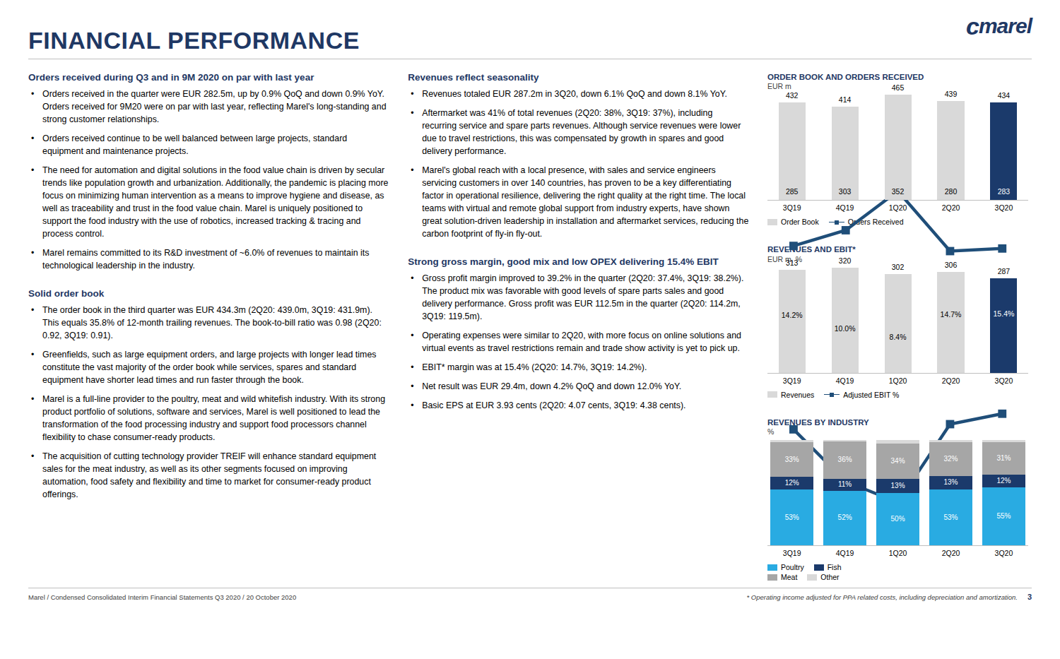cmarel
FINANCIAL PERFORMANCE
Orders received during Q3 and in 9M 2020 on par with last year
Orders received in the quarter were EUR 282.5m, up by 0.9% QoQ and down 0.9% YoY. Orders received for 9M20 were on par with last year, reflecting Marel's long-standing and strong customer relationships.
Orders received continue to be well balanced between large projects, standard equipment and maintenance projects.
The need for automation and digital solutions in the food value chain is driven by secular trends like population growth and urbanization. Additionally, the pandemic is placing more focus on minimizing human intervention as a means to improve hygiene and disease, as well as traceability and trust in the food value chain. Marel is uniquely positioned to support the food industry with the use of robotics, increased tracking & tracing and process control.
Marel remains committed to its R&D investment of ~6.0% of revenues to maintain its technological leadership in the industry.
Solid order book
The order book in the third quarter was EUR 434.3m (2Q20: 439.0m, 3Q19: 431.9m). This equals 35.8% of 12-month trailing revenues. The book-to-bill ratio was 0.98 (2Q20: 0.92, 3Q19: 0.91).
Greenfields, such as large equipment orders, and large projects with longer lead times constitute the vast majority of the order book while services, spares and standard equipment have shorter lead times and run faster through the book.
Marel is a full-line provider to the poultry, meat and wild whitefish industry. With its strong product portfolio of solutions, software and services, Marel is well positioned to lead the transformation of the food processing industry and support food processors channel flexibility to chase consumer-ready products.
The acquisition of cutting technology provider TREIF will enhance standard equipment sales for the meat industry, as well as its other segments focused on improving automation, food safety and flexibility and time to market for consumer-ready product offerings.
Revenues reflect seasonality
Revenues totaled EUR 287.2m in 3Q20, down 6.1% QoQ and down 8.1% YoY.
Aftermarket was 41% of total revenues (2Q20: 38%, 3Q19: 37%), including recurring service and spare parts revenues. Although service revenues were lower due to travel restrictions, this was compensated by growth in spares and good delivery performance.
Marel's global reach with a local presence, with sales and service engineers servicing customers in over 140 countries, has proven to be a key differentiating factor in operational resilience, delivering the right quality at the right time. The local teams with virtual and remote global support from industry experts, have shown great solution-driven leadership in installation and aftermarket services, reducing the carbon footprint of fly-in fly-out.
Strong gross margin, good mix and low OPEX delivering 15.4% EBIT
Gross profit margin improved to 39.2% in the quarter (2Q20: 37.4%, 3Q19: 38.2%). The product mix was favorable with good levels of spare parts sales and good delivery performance. Gross profit was EUR 112.5m in the quarter (2Q20: 114.2m, 3Q19: 119.5m).
Operating expenses were similar to 2Q20, with more focus on online solutions and virtual events as travel restrictions remain and trade show activity is yet to pick up.
EBIT* margin was at 15.4% (2Q20: 14.7%, 3Q19: 14.2%).
Net result was EUR 29.4m, down 4.2% QoQ and down 12.0% YoY.
Basic EPS at EUR 3.93 cents (2Q20: 4.07 cents, 3Q19: 4.38 cents).
ORDER BOOK AND ORDERS RECEIVED
EUR m
432 285
414 303
465 352
439 280
434 283
3Q194Q191Q202Q203Q20
Order Book
Orders Received
REVENUES AND EBIT*
EUR m, %
313 14.2%
320 10.0%
302 8.4%
306 14.7%
287 15.4%
3Q194Q191Q202Q203Q20
Revenues
Adjusted EBIT %
REVENUES BY INDUSTRY
%
33%
12%
53%
36%
11%
52%
34%
13%
50%
32%
13%
53%
31%
12%
55%
3Q194Q191Q202Q203Q20
Poultry
Fish
Meat
Other
Marel / Condensed Consolidated Interim Financial Statements Q3 2020 / 20 October 2020
* Operating income adjusted for PPA related costs, including depreciation and amortization. 3